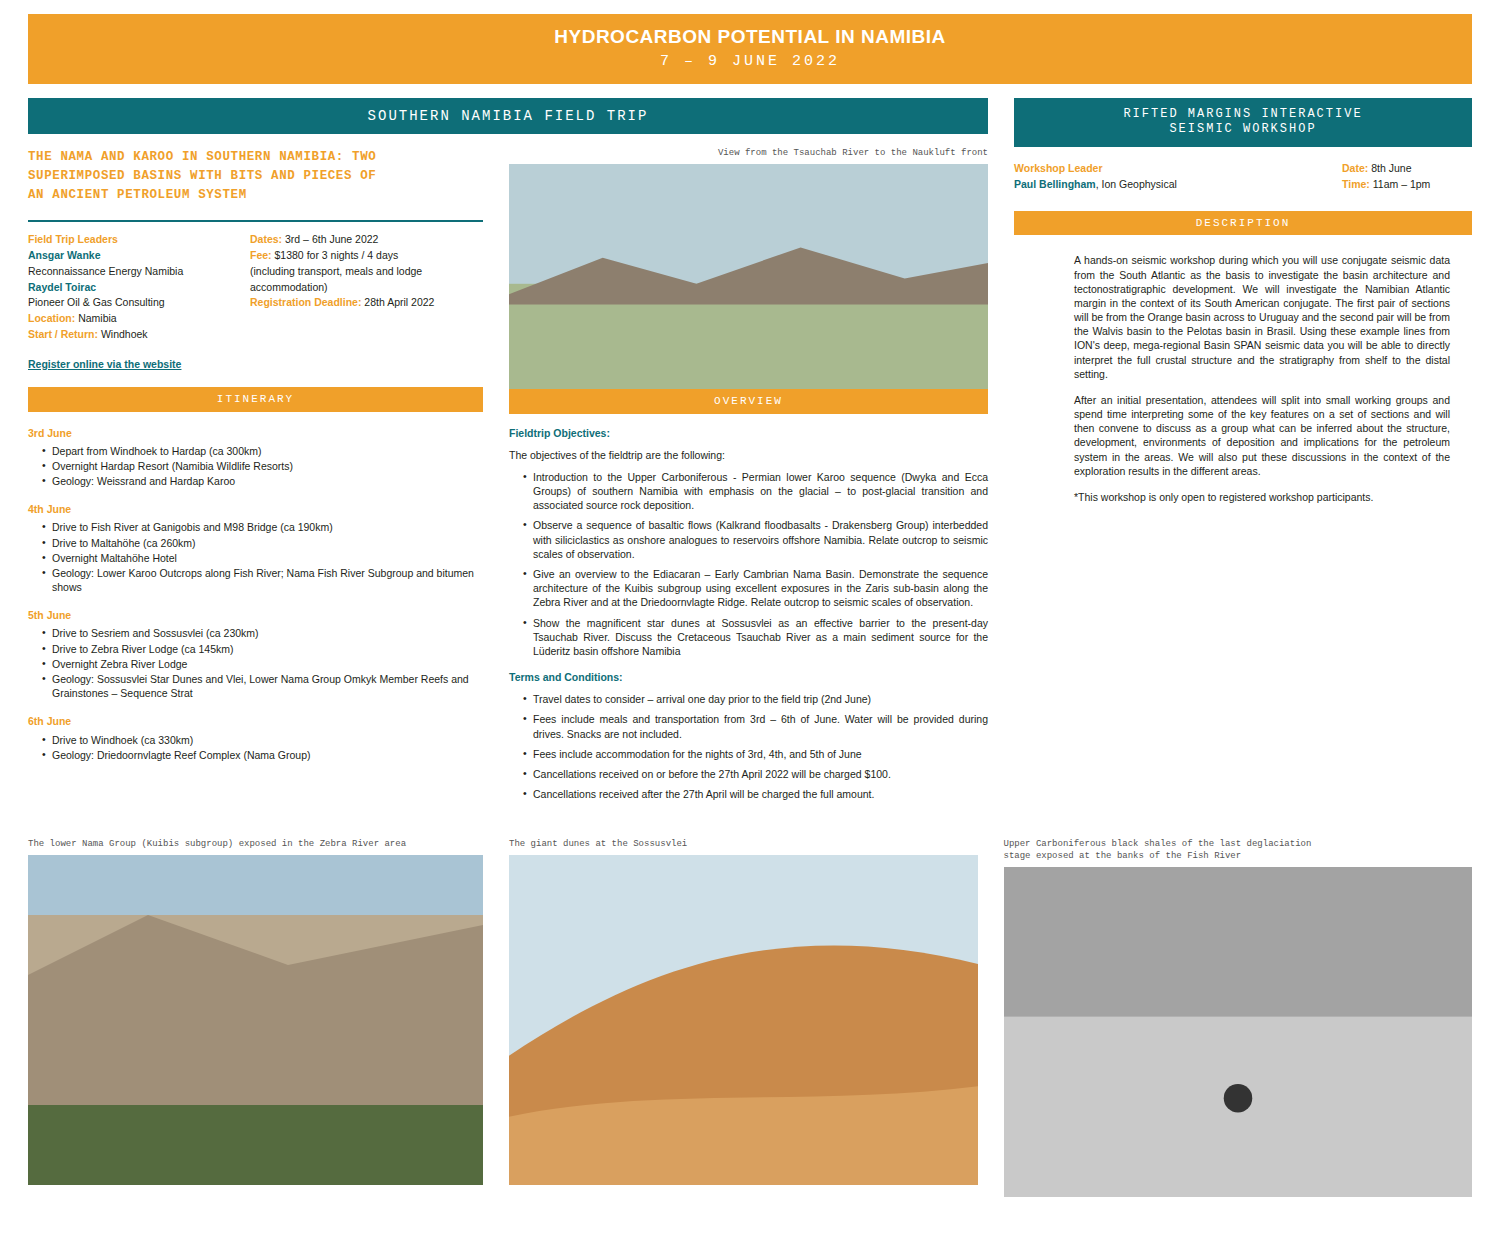HYDROCARBON POTENTIAL IN NAMIBIA
7 – 9 JUNE 2022
SOUTHERN NAMIBIA FIELD TRIP
The Nama and Karoo in Southern Namibia: Two
superimposed basins with bits and pieces of
an ancient petroleum system
Field Trip Leaders
Ansgar Wanke
Reconnaissance Energy Namibia
Raydel Toirac
Pioneer Oil & Gas Consulting
Location: Namibia
Start / Return: Windhoek
Dates: 3rd – 6th June 2022
Fee: $1380 for 3 nights / 4 days
(including transport, meals and lodge
accommodation)
Registration Deadline: 28th April 2022
Register online via the website
ITINERARY
3rd June
Depart from Windhoek to Hardap (ca 300km)
Overnight Hardap Resort (Namibia Wildlife Resorts)
Geology: Weissrand and Hardap Karoo
4th June
Drive to Fish River at Ganigobis and M98 Bridge (ca 190km)
Drive to Maltahöhe (ca 260km)
Overnight Maltahöhe Hotel
Geology: Lower Karoo Outcrops along Fish River; Nama Fish River Subgroup and bitumen shows
5th June
Drive to Sesriem and Sossusvlei (ca 230km)
Drive to Zebra River Lodge (ca 145km)
Overnight Zebra River Lodge
Geology: Sossusvlei Star Dunes and Vlei, Lower Nama Group Omkyk Member Reefs and Grainstones – Sequence Strat
6th June
Drive to Windhoek (ca 330km)
Geology: Driedoornvlagte Reef Complex (Nama Group)
View from the Tsauchab River to the Naukluft front
OVERVIEW
Fieldtrip Objectives:
The objectives of the fieldtrip are the following:
Introduction to the Upper Carboniferous - Permian lower Karoo sequence (Dwyka and Ecca Groups) of southern Namibia with emphasis on the glacial – to post-glacial transition and associated source rock deposition.
Observe a sequence of basaltic flows (Kalkrand floodbasalts - Drakensberg Group) interbedded with siliciclastics as onshore analogues to reservoirs offshore Namibia. Relate outcrop to seismic scales of observation.
Give an overview to the Ediacaran – Early Cambrian Nama Basin. Demonstrate the sequence architecture of the Kuibis subgroup using excellent exposures in the Zaris sub-basin along the Zebra River and at the Driedoornvlagte Ridge. Relate outcrop to seismic scales of observation.
Show the magnificent star dunes at Sossusvlei as an effective barrier to the present-day Tsauchab River. Discuss the Cretaceous Tsauchab River as a main sediment source for the Lüderitz basin offshore Namibia
Terms and Conditions:
Travel dates to consider – arrival one day prior to the field trip (2nd June)
Fees include meals and transportation from 3rd – 6th of June. Water will be provided during drives. Snacks are not included.
Fees include accommodation for the nights of 3rd, 4th, and 5th of June
Cancellations received on or before the 27th April 2022 will be charged $100.
Cancellations received after the 27th April will be charged the full amount.
RIFTED MARGINS INTERACTIVE
SEISMIC WORKSHOP
Workshop Leader
Paul Bellingham, Ion Geophysical
Date: 8th June
Time: 11am – 1pm
DESCRIPTION
A hands-on seismic workshop during which you will use conjugate seismic data from the South Atlantic as the basis to investigate the basin architecture and tectonostratigraphic development. We will investigate the Namibian Atlantic margin in the context of its South American conjugate. The first pair of sections will be from the Orange basin across to Uruguay and the second pair will be from the Walvis basin to the Pelotas basin in Brasil. Using these example lines from ION's deep, mega-regional Basin SPAN seismic data you will be able to directly interpret the full crustal structure and the stratigraphy from shelf to the distal setting.
After an initial presentation, attendees will split into small working groups and spend time interpreting some of the key features on a set of sections and will then convene to discuss as a group what can be inferred about the structure, development, environments of deposition and implications for the petroleum system in the areas. We will also put these discussions in the context of the exploration results in the different areas.
*This workshop is only open to registered workshop participants.
The lower Nama Group (Kuibis subgroup) exposed in the Zebra River area
The giant dunes at the Sossusvlei
Upper Carboniferous black shales of the last deglaciation
stage exposed at the banks of the Fish River